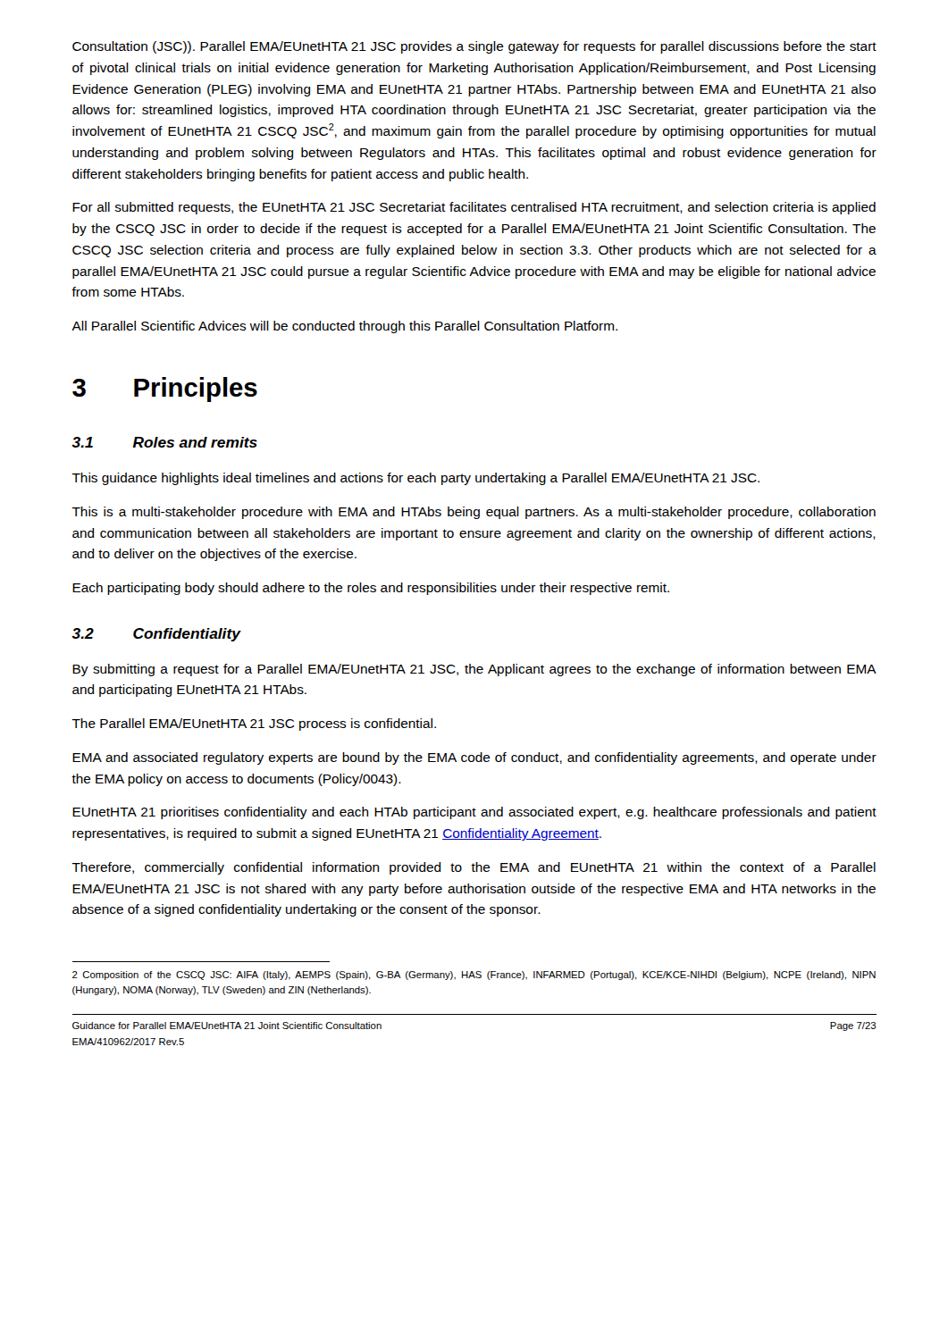Consultation (JSC)). Parallel EMA/EUnetHTA 21 JSC provides a single gateway for requests for parallel discussions before the start of pivotal clinical trials on initial evidence generation for Marketing Authorisation Application/Reimbursement, and Post Licensing Evidence Generation (PLEG) involving EMA and EUnetHTA 21 partner HTAbs. Partnership between EMA and EUnetHTA 21 also allows for: streamlined logistics, improved HTA coordination through EUnetHTA 21 JSC Secretariat, greater participation via the involvement of EUnetHTA 21 CSCQ JSC2, and maximum gain from the parallel procedure by optimising opportunities for mutual understanding and problem solving between Regulators and HTAs. This facilitates optimal and robust evidence generation for different stakeholders bringing benefits for patient access and public health.
For all submitted requests, the EUnetHTA 21 JSC Secretariat facilitates centralised HTA recruitment, and selection criteria is applied by the CSCQ JSC in order to decide if the request is accepted for a Parallel EMA/EUnetHTA 21 Joint Scientific Consultation. The CSCQ JSC selection criteria and process are fully explained below in section 3.3. Other products which are not selected for a parallel EMA/EUnetHTA 21 JSC could pursue a regular Scientific Advice procedure with EMA and may be eligible for national advice from some HTAbs.
All Parallel Scientific Advices will be conducted through this Parallel Consultation Platform.
3 Principles
3.1 Roles and remits
This guidance highlights ideal timelines and actions for each party undertaking a Parallel EMA/EUnetHTA 21 JSC.
This is a multi-stakeholder procedure with EMA and HTAbs being equal partners. As a multi-stakeholder procedure, collaboration and communication between all stakeholders are important to ensure agreement and clarity on the ownership of different actions, and to deliver on the objectives of the exercise.
Each participating body should adhere to the roles and responsibilities under their respective remit.
3.2 Confidentiality
By submitting a request for a Parallel EMA/EUnetHTA 21 JSC, the Applicant agrees to the exchange of information between EMA and participating EUnetHTA 21 HTAbs.
The Parallel EMA/EUnetHTA 21 JSC process is confidential.
EMA and associated regulatory experts are bound by the EMA code of conduct, and confidentiality agreements, and operate under the EMA policy on access to documents (Policy/0043).
EUnetHTA 21 prioritises confidentiality and each HTAb participant and associated expert, e.g. healthcare professionals and patient representatives, is required to submit a signed EUnetHTA 21 Confidentiality Agreement.
Therefore, commercially confidential information provided to the EMA and EUnetHTA 21 within the context of a Parallel EMA/EUnetHTA 21 JSC is not shared with any party before authorisation outside of the respective EMA and HTA networks in the absence of a signed confidentiality undertaking or the consent of the sponsor.
2 Composition of the CSCQ JSC: AIFA (Italy), AEMPS (Spain), G-BA (Germany), HAS (France), INFARMED (Portugal), KCE/KCE-NIHDI (Belgium), NCPE (Ireland), NIPN (Hungary), NOMA (Norway), TLV (Sweden) and ZIN (Netherlands).
Guidance for Parallel EMA/EUnetHTA 21 Joint Scientific Consultation
EMA/410962/2017 Rev.5
Page 7/23